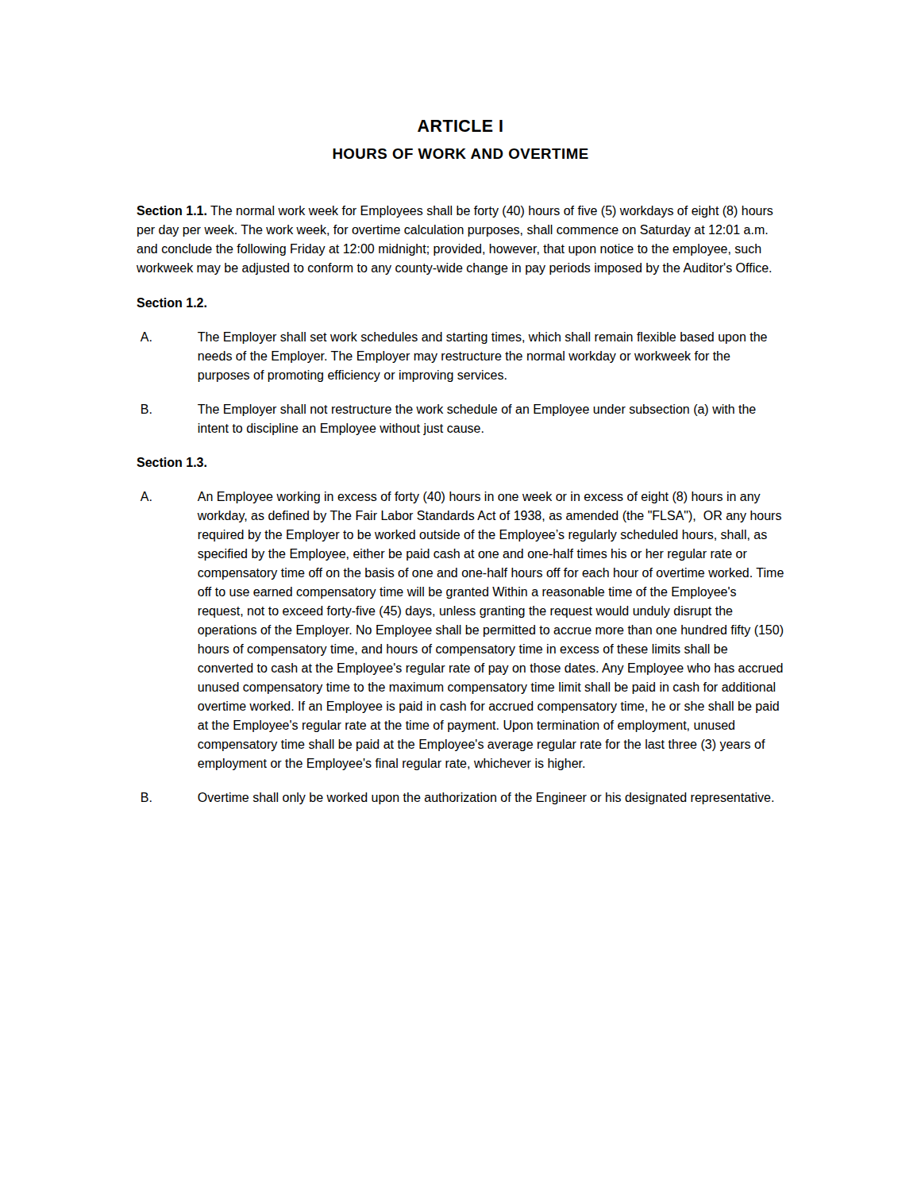ARTICLE I
HOURS OF WORK AND OVERTIME
Section 1.1. The normal work week for Employees shall be forty (40) hours of five (5) workdays of eight (8) hours per day per week. The work week, for overtime calculation purposes, shall commence on Saturday at 12:01 a.m. and conclude the following Friday at 12:00 midnight; provided, however, that upon notice to the employee, such workweek may be adjusted to conform to any county-wide change in pay periods imposed by the Auditor's Office.
Section 1.2.
A.
The Employer shall set work schedules and starting times, which shall remain flexible based upon the needs of the Employer. The Employer may restructure the normal workday or workweek for the purposes of promoting efficiency or improving services.
B.
The Employer shall not restructure the work schedule of an Employee under subsection (a) with the intent to discipline an Employee without just cause.
Section 1.3.
A.
An Employee working in excess of forty (40) hours in one week or in excess of eight (8) hours in any workday, as defined by The Fair Labor Standards Act of 1938, as amended (the "FLSA"), OR any hours required by the Employer to be worked outside of the Employee’s regularly scheduled hours, shall, as specified by the Employee, either be paid cash at one and one-half times his or her regular rate or compensatory time off on the basis of one and one-half hours off for each hour of overtime worked. Time off to use earned compensatory time will be granted Within a reasonable time of the Employee's request, not to exceed forty-five (45) days, unless granting the request would unduly disrupt the operations of the Employer. No Employee shall be permitted to accrue more than one hundred fifty (150) hours of compensatory time, and hours of compensatory time in excess of these limits shall be converted to cash at the Employee's regular rate of pay on those dates. Any Employee who has accrued unused compensatory time to the maximum compensatory time limit shall be paid in cash for additional overtime worked. If an Employee is paid in cash for accrued compensatory time, he or she shall be paid at the Employee's regular rate at the time of payment. Upon termination of employment, unused compensatory time shall be paid at the Employee's average regular rate for the last three (3) years of employment or the Employee's final regular rate, whichever is higher.
B.
Overtime shall only be worked upon the authorization of the Engineer or his designated representative.